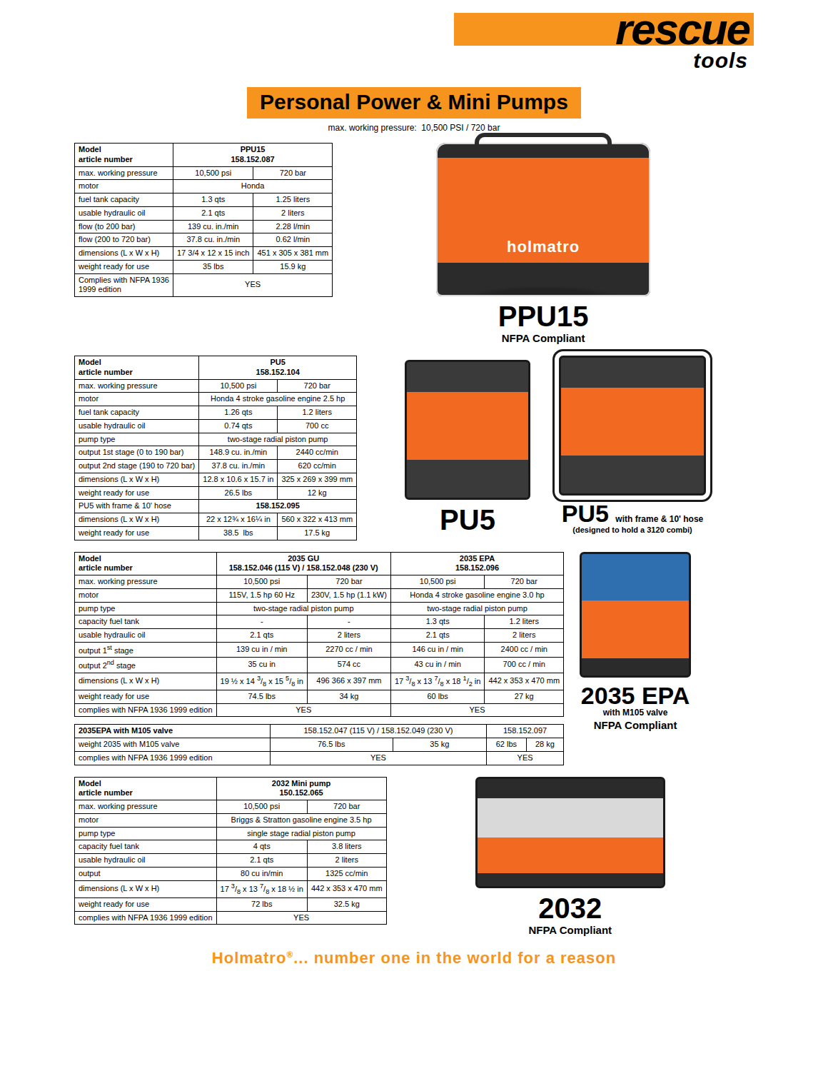rescue
tools
Personal Power & Mini Pumps
max. working pressure: 10,500 PSI / 720 bar
| Model article number | PPU15 158.152.087 |
| max. working pressure | 10,500 psi | 720 bar |
| motor | Honda |
| fuel tank capacity | 1.3 qts | 1.25 liters |
| usable hydraulic oil | 2.1 qts | 2 liters |
| flow (to 200 bar) | 139 cu. in./min | 2.28 l/min |
| flow (200 to 720 bar) | 37.8 cu. in./min | 0.62 l/min |
| dimensions (L x W x H) | 17 3/4 x 12 x 15 inch | 451 x 305 x 381 mm |
| weight ready for use | 35 lbs | 15.9 kg |
| Complies with NFPA 1936 1999 edition | YES |
PPU15
NFPA Compliant
| Model article number | PU5 158.152.104 |
| max. working pressure | 10,500 psi | 720 bar |
| motor | Honda 4 stroke gasoline engine 2.5 hp |
| fuel tank capacity | 1.26 qts | 1.2 liters |
| usable hydraulic oil | 0.74 qts | 700 cc |
| pump type | two-stage radial piston pump |
| output 1st stage (0 to 190 bar) | 148.9 cu. in./min | 2440 cc/min |
| output 2nd stage (190 to 720 bar) | 37.8 cu. in./min | 620 cc/min |
| dimensions (L x W x H) | 12.8 x 10.6 x 15.7 in | 325 x 269 x 399 mm |
| weight ready for use | 26.5 lbs | 12 kg |
| PU5 with frame & 10' hose | 158.152.095 |
| dimensions (L x W x H) | 22 x 12¾ x 16¼ in | 560 x 322 x 413 mm |
| weight ready for use | 38.5 lbs | 17.5 kg |
PU5
PU5 with frame & 10' hose
(designed to hold a 3120 combi)
| Model article number | 2035 GU 158.152.046 (115 V) / 158.152.048 (230 V) | 2035 EPA 158.152.096 |
| max. working pressure | 10,500 psi | 720 bar | 10,500 psi | 720 bar |
| motor | 115V, 1.5 hp 60 Hz | 230V, 1.5 hp (1.1 kW) | Honda 4 stroke gasoline engine 3.0 hp |
| pump type | two-stage radial piston pump | two-stage radial piston pump |
| capacity fuel tank | - | - | 1.3 qts | 1.2 liters |
| usable hydraulic oil | 2.1 qts | 2 liters | 2.1 qts | 2 liters |
| output 1 st stage | 139 cu in / min | 2270 cc / min | 146 cu in / min | 2400 cc / min |
| output 2 nd stage | 35 cu in | 574 cc | 43 cu in / min | 700 cc / min |
| dimensions (L x W x H) | 19 ½ x 14 3 / 8 x 15 5 / 8 in | 496 366 x 397 mm | 17 3 / 8 x 13 7 / 8 x 18 1 / 2 in | 442 x 353 x 470 mm |
| weight ready for use | 74.5 lbs | 34 kg | 60 lbs | 27 kg |
| complies with NFPA 1936 1999 edition | YES | YES |
| 2035EPA with M105 valve | 158.152.047 (115 V) / 158.152.049 (230 V) | 158.152.097 |
| weight 2035 with M105 valve | 76.5 lbs | 35 kg | 62 lbs | 28 kg |
| complies with NFPA 1936 1999 edition | YES | YES |
2035 EPA
with M105 valve
NFPA Compliant
| Model article number | 2032 Mini pump 150.152.065 |
| max. working pressure | 10,500 psi | 720 bar |
| motor | Briggs & Stratton gasoline engine 3.5 hp |
| pump type | single stage radial piston pump |
| capacity fuel tank | 4 qts | 3.8 liters |
| usable hydraulic oil | 2.1 qts | 2 liters |
| output | 80 cu in/min | 1325 cc/min |
| dimensions (L x W x H) | 17 3 / 8 x 13 7 / 8 x 18 ½ in | 442 x 353 x 470 mm |
| weight ready for use | 72 lbs | 32.5 kg |
| complies with NFPA 1936 1999 edition | YES |
2032
NFPA Compliant
Holmatro®... number one in the world for a reason